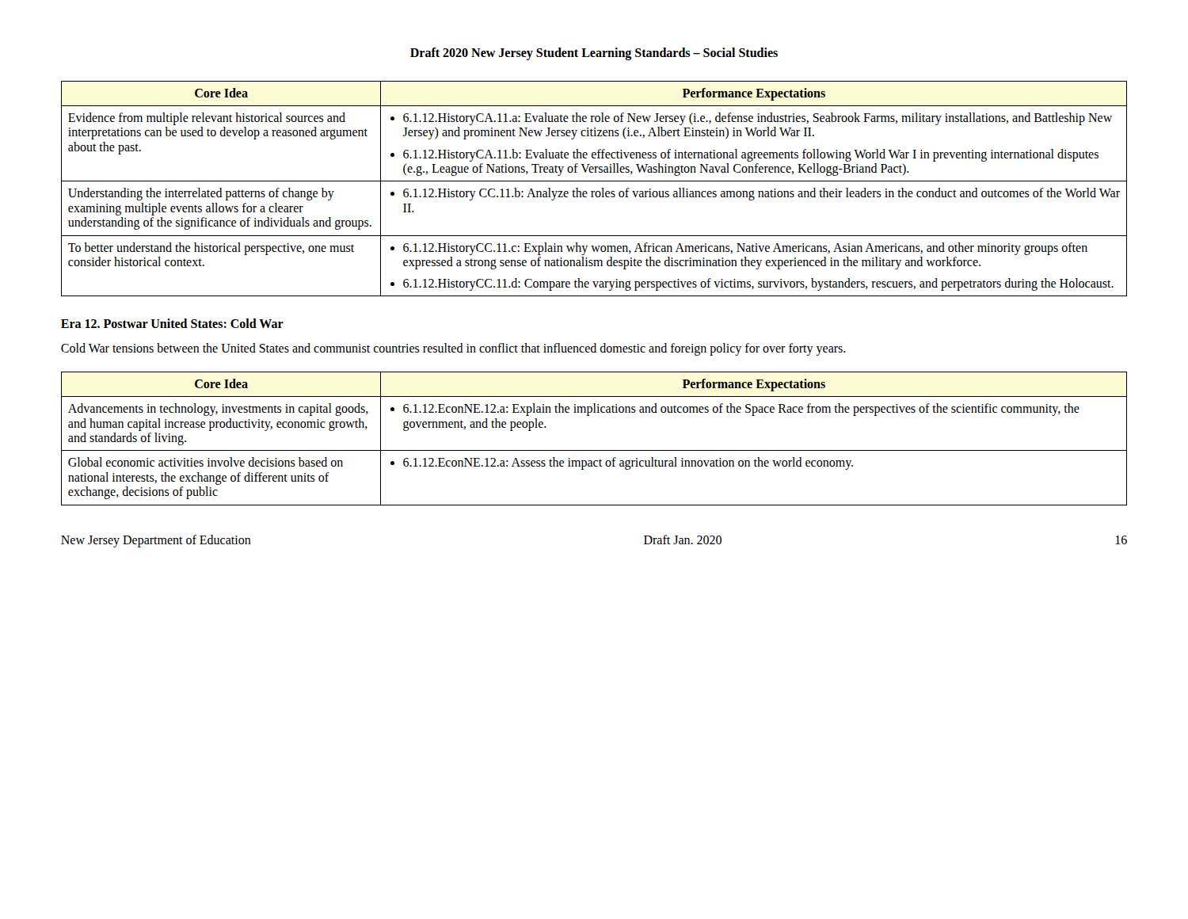Draft 2020 New Jersey Student Learning Standards – Social Studies
| Core Idea | Performance Expectations |
| --- | --- |
| Evidence from multiple relevant historical sources and interpretations can be used to develop a reasoned argument about the past. | 6.1.12.HistoryCA.11.a: Evaluate the role of New Jersey (i.e., defense industries, Seabrook Farms, military installations, and Battleship New Jersey) and prominent New Jersey citizens (i.e., Albert Einstein) in World War II. 6.1.12.HistoryCA.11.b: Evaluate the effectiveness of international agreements following World War I in preventing international disputes (e.g., League of Nations, Treaty of Versailles, Washington Naval Conference, Kellogg-Briand Pact). |
| Understanding the interrelated patterns of change by examining multiple events allows for a clearer understanding of the significance of individuals and groups. | 6.1.12.History CC.11.b: Analyze the roles of various alliances among nations and their leaders in the conduct and outcomes of the World War II. |
| To better understand the historical perspective, one must consider historical context. | 6.1.12.HistoryCC.11.c: Explain why women, African Americans, Native Americans, Asian Americans, and other minority groups often expressed a strong sense of nationalism despite the discrimination they experienced in the military and workforce. 6.1.12.HistoryCC.11.d: Compare the varying perspectives of victims, survivors, bystanders, rescuers, and perpetrators during the Holocaust. |
Era 12. Postwar United States: Cold War
Cold War tensions between the United States and communist countries resulted in conflict that influenced domestic and foreign policy for over forty years.
| Core Idea | Performance Expectations |
| --- | --- |
| Advancements in technology, investments in capital goods, and human capital increase productivity, economic growth, and standards of living. | 6.1.12.EconNE.12.a: Explain the implications and outcomes of the Space Race from the perspectives of the scientific community, the government, and the people. |
| Global economic activities involve decisions based on national interests, the exchange of different units of exchange, decisions of public | 6.1.12.EconNE.12.a: Assess the impact of agricultural innovation on the world economy. |
New Jersey Department of Education
Draft Jan. 2020
16